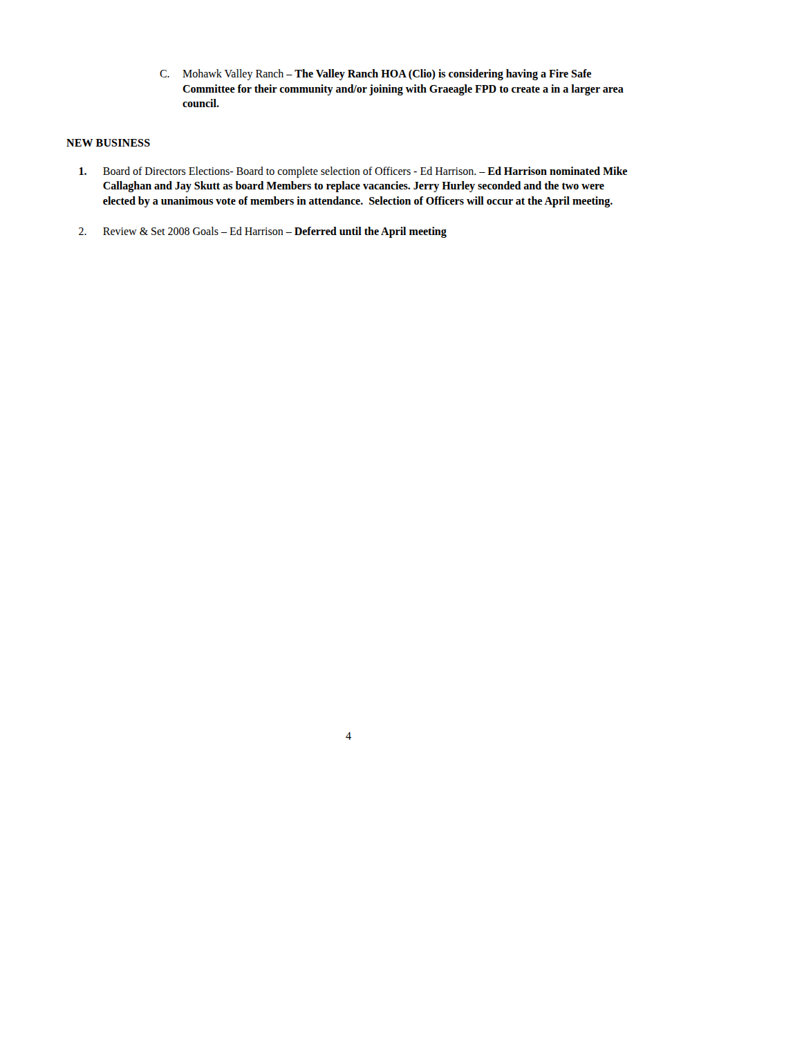Mohawk Valley Ranch – The Valley Ranch HOA (Clio) is considering having a Fire Safe Committee for their community and/or joining with Graeagle FPD to create a in a larger area council.
NEW BUSINESS
Board of Directors Elections- Board to complete selection of Officers - Ed Harrison. – Ed Harrison nominated Mike Callaghan and Jay Skutt as board Members to replace vacancies. Jerry Hurley seconded and the two were elected by a unanimous vote of members in attendance. Selection of Officers will occur at the April meeting.
Review & Set 2008 Goals – Ed Harrison – Deferred until the April meeting
4